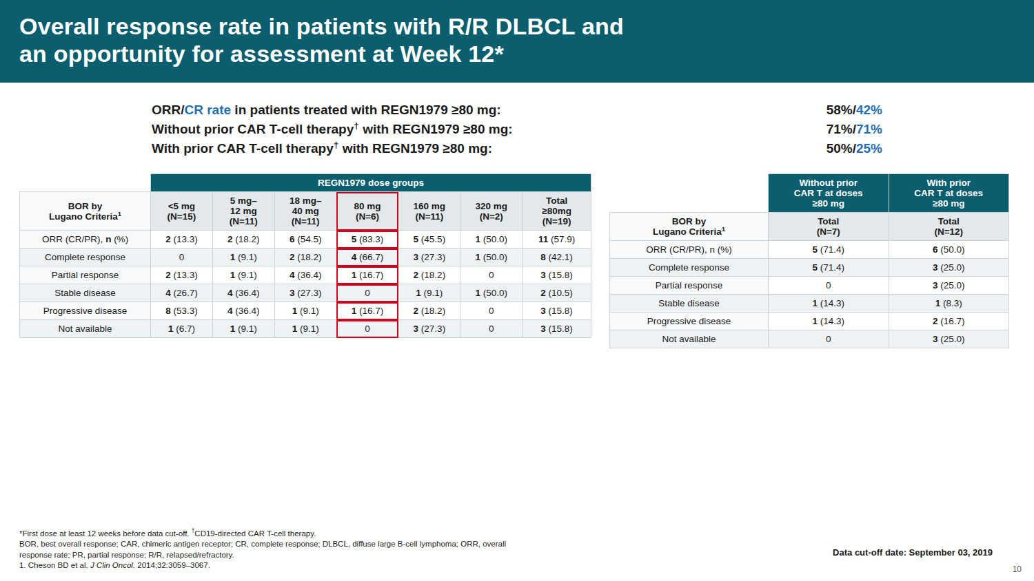Overall response rate in patients with R/R DLBCL and
an opportunity for assessment at Week 12*
| ORR/ CR rate in patients treated with REGN1979 ≥80 mg: | 58%/ 42% |
| Without prior CAR T-cell therapy † with REGN1979 ≥80 mg: | 71%/ 71% |
| With prior CAR T-cell therapy † with REGN1979 ≥80 mg: | 50%/ 25% |
| | REGN1979 dose groups |
| --- | --- |
| BOR by Lugano Criteria 1 | <5 mg (N=15) | 5 mg– 12 mg (N=11) | 18 mg– 40 mg (N=11) | 80 mg (N=6) | 160 mg (N=11) | 320 mg (N=2) | Total ≥80mg (N=19) |
| ORR (CR/PR), n (%) | 2 (13.3) | 2 (18.2) | 6 (54.5) | 5 (83.3) | 5 (45.5) | 1 (50.0) | 11 (57.9) |
| Complete response | 0 | 1 (9.1) | 2 (18.2) | 4 (66.7) | 3 (27.3) | 1 (50.0) | 8 (42.1) |
| Partial response | 2 (13.3) | 1 (9.1) | 4 (36.4) | 1 (16.7) | 2 (18.2) | 0 | 3 (15.8) |
| Stable disease | 4 (26.7) | 4 (36.4) | 3 (27.3) | 0 | 1 (9.1) | 1 (50.0) | 2 (10.5) |
| Progressive disease | 8 (53.3) | 4 (36.4) | 1 (9.1) | 1 (16.7) | 2 (18.2) | 0 | 3 (15.8) |
| Not available | 1 (6.7) | 1 (9.1) | 1 (9.1) | 0 | 3 (27.3) | 0 | 3 (15.8) |
| | Without prior CAR T at doses ≥80 mg | With prior CAR T at doses ≥80 mg |
| --- | --- | --- |
| BOR by Lugano Criteria 1 | Total (N=7) | Total (N=12) |
| ORR (CR/PR), n (%) | 5 (71.4) | 6 (50.0) |
| Complete response | 5 (71.4) | 3 (25.0) |
| Partial response | 0 | 3 (25.0) |
| Stable disease | 1 (14.3) | 1 (8.3) |
| Progressive disease | 1 (14.3) | 2 (16.7) |
| Not available | 0 | 3 (25.0) |
*First dose at least 12 weeks before data cut-off. †CD19-directed CAR T-cell therapy.
BOR, best overall response; CAR, chimeric antigen receptor; CR, complete response; DLBCL, diffuse large B-cell lymphoma; ORR, overall
response rate; PR, partial response; R/R, relapsed/refractory.
1. Cheson BD et al. J Clin Oncol. 2014;32:3059–3067.
Data cut-off date: September 03, 2019
10